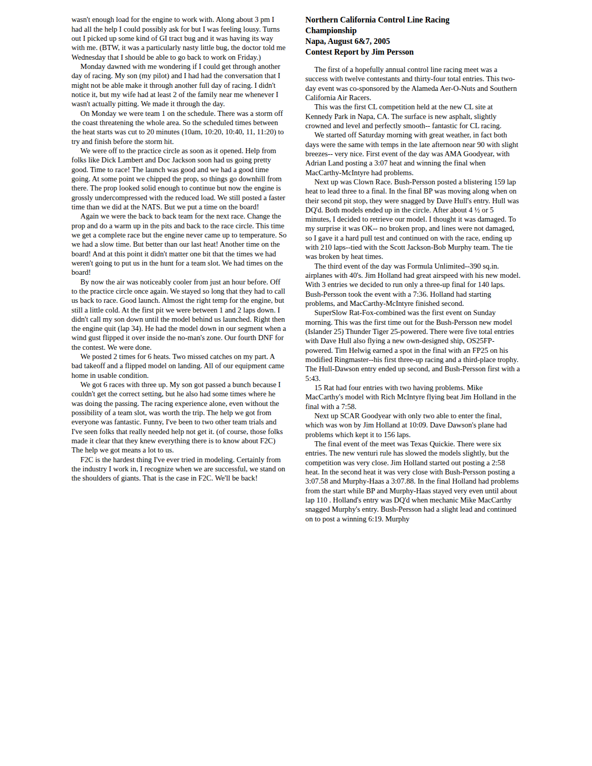wasn't enough load for the engine to work with. Along about 3 pm I had all the help I could possibly ask for but I was feeling lousy. Turns out I picked up some kind of GI tract bug and it was having its way with me. (BTW, it was a particularly nasty little bug, the doctor told me Wednesday that I should be able to go back to work on Friday.)
Monday dawned with me wondering if I could get through another day of racing. My son (my pilot) and I had had the conversation that I might not be able make it through another full day of racing. I didn't notice it, but my wife had at least 2 of the family near me whenever I wasn't actually pitting. We made it through the day.
On Monday we were team 1 on the schedule. There was a storm off the coast threatening the whole area. So the scheduled times between the heat starts was cut to 20 minutes (10am, 10:20, 10:40, 11, 11:20) to try and finish before the storm hit.
We were off to the practice circle as soon as it opened. Help from folks like Dick Lambert and Doc Jackson soon had us going pretty good. Time to race! The launch was good and we had a good time going. At some point we chipped the prop, so things go downhill from there. The prop looked solid enough to continue but now the engine is grossly undercompressed with the reduced load. We still posted a faster time than we did at the NATS. But we put a time on the board!
Again we were the back to back team for the next race. Change the prop and do a warm up in the pits and back to the race circle. This time we get a complete race but the engine never came up to temperature. So we had a slow time. But better than our last heat! Another time on the board! And at this point it didn't matter one bit that the times we had weren't going to put us in the hunt for a team slot. We had times on the board!
By now the air was noticeably cooler from just an hour before. Off to the practice circle once again. We stayed so long that they had to call us back to race. Good launch. Almost the right temp for the engine, but still a little cold. At the first pit we were between 1 and 2 laps down. I didn't call my son down until the model behind us launched. Right then the engine quit (lap 34). He had the model down in our segment when a wind gust flipped it over inside the no-man's zone. Our fourth DNF for the contest. We were done.
We posted 2 times for 6 heats. Two missed catches on my part. A bad takeoff and a flipped model on landing. All of our equipment came home in usable condition.
We got 6 races with three up. My son got passed a bunch because I couldn't get the correct setting, but he also had some times where he was doing the passing. The racing experience alone, even without the possibility of a team slot, was worth the trip. The help we got from everyone was fantastic. Funny, I've been to two other team trials and I've seen folks that really needed help not get it. (of course, those folks made it clear that they knew everything there is to know about F2C) The help we got means a lot to us.
F2C is the hardest thing I've ever tried in modeling. Certainly from the industry I work in, I recognize when we are successful, we stand on the shoulders of giants. That is the case in F2C. We'll be back!
Northern California Control Line Racing Championship Napa, August 6&7, 2005 Contest Report by Jim Persson
The first of a hopefully annual control line racing meet was a success with twelve contestants and thirty-four total entries. This two-day event was co-sponsored by the Alameda Aer-O-Nuts and Southern California Air Racers.
This was the first CL competition held at the new CL site at Kennedy Park in Napa, CA. The surface is new asphalt, slightly crowned and level and perfectly smooth-- fantastic for CL racing.
We started off Saturday morning with great weather, in fact both days were the same with temps in the late afternoon near 90 with slight breezes-- very nice. First event of the day was AMA Goodyear, with Adrian Land posting a 3:07 heat and winning the final when MacCarthy-McIntyre had problems.
Next up was Clown Race. Bush-Persson posted a blistering 159 lap heat to lead three to a final. In the final BP was moving along when on their second pit stop, they were snagged by Dave Hull's entry. Hull was DQ'd. Both models ended up in the circle. After about 4 ½ or 5 minutes, I decided to retrieve our model. I thought it was damaged. To my surprise it was OK-- no broken prop, and lines were not damaged, so I gave it a hard pull test and continued on with the race, ending up with 210 laps--tied with the Scott Jackson-Bob Murphy team. The tie was broken by heat times.
The third event of the day was Formula Unlimited--390 sq.in. airplanes with 40's. Jim Holland had great airspeed with his new model. With 3 entries we decided to run only a three-up final for 140 laps. Bush-Persson took the event with a 7:36. Holland had starting problems, and MacCarthy-McIntyre finished second.
SuperSlow Rat-Fox-combined was the first event on Sunday morning. This was the first time out for the Bush-Persson new model (Islander 25) Thunder Tiger 25-powered. There were five total entries with Dave Hull also flying a new own-designed ship, OS25FP-powered. Tim Helwig earned a spot in the final with an FP25 on his modified Ringmaster--his first three-up racing and a third-place trophy. The Hull-Dawson entry ended up second, and Bush-Persson first with a 5:43.
15 Rat had four entries with two having problems. Mike MacCarthy's model with Rich McIntyre flying beat Jim Holland in the final with a 7:58.
Next up SCAR Goodyear with only two able to enter the final, which was won by Jim Holland at 10:09. Dave Dawson's plane had problems which kept it to 156 laps.
The final event of the meet was Texas Quickie. There were six entries. The new venturi rule has slowed the models slightly, but the competition was very close. Jim Holland started out posting a 2:58 heat. In the second heat it was very close with Bush-Persson posting a 3:07.58 and Murphy-Haas a 3:07.88. In the final Holland had problems from the start while BP and Murphy-Haas stayed very even until about lap 110 . Holland's entry was DQ'd when mechanic Mike MacCarthy snagged Murphy's entry. Bush-Persson had a slight lead and continued on to post a winning 6:19. Murphy